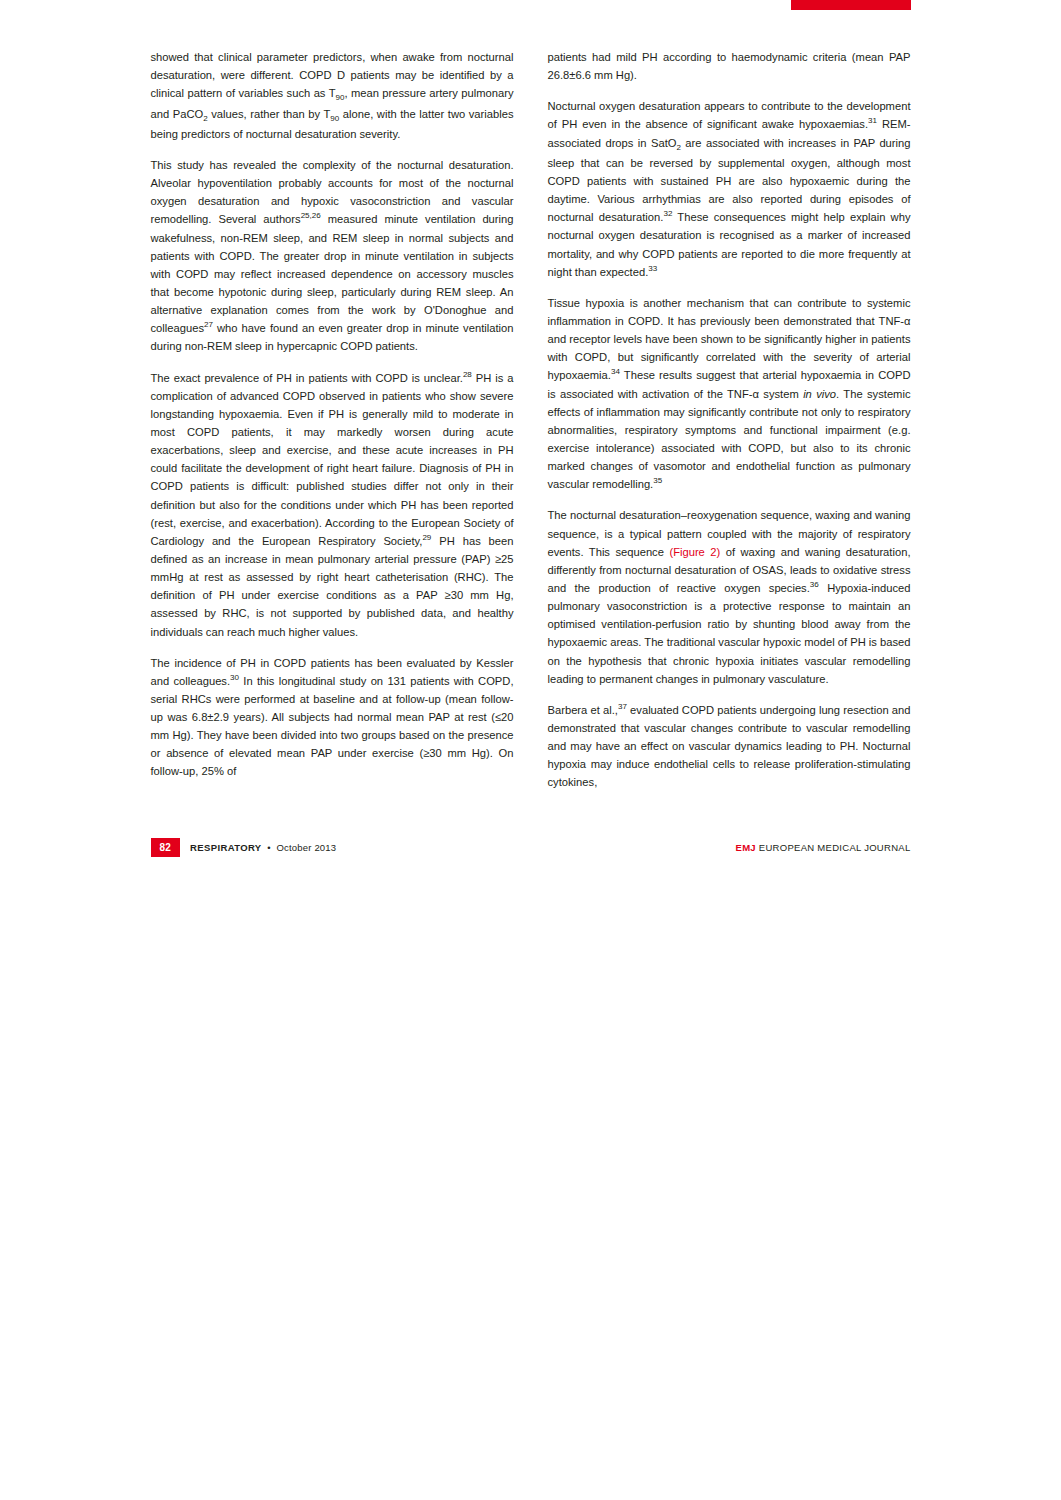showed that clinical parameter predictors, when awake from nocturnal desaturation, were different. COPD D patients may be identified by a clinical pattern of variables such as T90, mean pressure artery pulmonary and PaCO2 values, rather than by T90 alone, with the latter two variables being predictors of nocturnal desaturation severity.
This study has revealed the complexity of the nocturnal desaturation. Alveolar hypoventilation probably accounts for most of the nocturnal oxygen desaturation and hypoxic vasoconstriction and vascular remodelling. Several authors25,26 measured minute ventilation during wakefulness, non-REM sleep, and REM sleep in normal subjects and patients with COPD. The greater drop in minute ventilation in subjects with COPD may reflect increased dependence on accessory muscles that become hypotonic during sleep, particularly during REM sleep. An alternative explanation comes from the work by O'Donoghue and colleagues27 who have found an even greater drop in minute ventilation during non-REM sleep in hypercapnic COPD patients.
The exact prevalence of PH in patients with COPD is unclear.28 PH is a complication of advanced COPD observed in patients who show severe longstanding hypoxaemia. Even if PH is generally mild to moderate in most COPD patients, it may markedly worsen during acute exacerbations, sleep and exercise, and these acute increases in PH could facilitate the development of right heart failure. Diagnosis of PH in COPD patients is difficult: published studies differ not only in their definition but also for the conditions under which PH has been reported (rest, exercise, and exacerbation). According to the European Society of Cardiology and the European Respiratory Society,29 PH has been defined as an increase in mean pulmonary arterial pressure (PAP) ≥25 mmHg at rest as assessed by right heart catheterisation (RHC). The definition of PH under exercise conditions as a PAP ≥30 mm Hg, assessed by RHC, is not supported by published data, and healthy individuals can reach much higher values.
The incidence of PH in COPD patients has been evaluated by Kessler and colleagues.30 In this longitudinal study on 131 patients with COPD, serial RHCs were performed at baseline and at follow-up (mean follow-up was 6.8±2.9 years). All subjects had normal mean PAP at rest (≤20 mm Hg). They have been divided into two groups based on the presence or absence of elevated mean PAP under exercise (≥30 mm Hg). On follow-up, 25% of
patients had mild PH according to haemodynamic criteria (mean PAP 26.8±6.6 mm Hg).
Nocturnal oxygen desaturation appears to contribute to the development of PH even in the absence of significant awake hypoxaemias.31 REM-associated drops in SatO2 are associated with increases in PAP during sleep that can be reversed by supplemental oxygen, although most COPD patients with sustained PH are also hypoxaemic during the daytime. Various arrhythmias are also reported during episodes of nocturnal desaturation.32 These consequences might help explain why nocturnal oxygen desaturation is recognised as a marker of increased mortality, and why COPD patients are reported to die more frequently at night than expected.33
Tissue hypoxia is another mechanism that can contribute to systemic inflammation in COPD. It has previously been demonstrated that TNF-α and receptor levels have been shown to be significantly higher in patients with COPD, but significantly correlated with the severity of arterial hypoxaemia.34 These results suggest that arterial hypoxaemia in COPD is associated with activation of the TNF-α system in vivo. The systemic effects of inflammation may significantly contribute not only to respiratory abnormalities, respiratory symptoms and functional impairment (e.g. exercise intolerance) associated with COPD, but also to its chronic marked changes of vasomotor and endothelial function as pulmonary vascular remodelling.35
The nocturnal desaturation–reoxygenation sequence, waxing and waning sequence, is a typical pattern coupled with the majority of respiratory events. This sequence (Figure 2) of waxing and waning desaturation, differently from nocturnal desaturation of OSAS, leads to oxidative stress and the production of reactive oxygen species.36 Hypoxia-induced pulmonary vasoconstriction is a protective response to maintain an optimised ventilation-perfusion ratio by shunting blood away from the hypoxaemic areas. The traditional vascular hypoxic model of PH is based on the hypothesis that chronic hypoxia initiates vascular remodelling leading to permanent changes in pulmonary vasculature.
Barbera et al.,37 evaluated COPD patients undergoing lung resection and demonstrated that vascular changes contribute to vascular remodelling and may have an effect on vascular dynamics leading to PH. Nocturnal hypoxia may induce endothelial cells to release proliferation-stimulating cytokines,
82
RESPIRATORY • October 2013
EMJ EUROPEAN MEDICAL JOURNAL